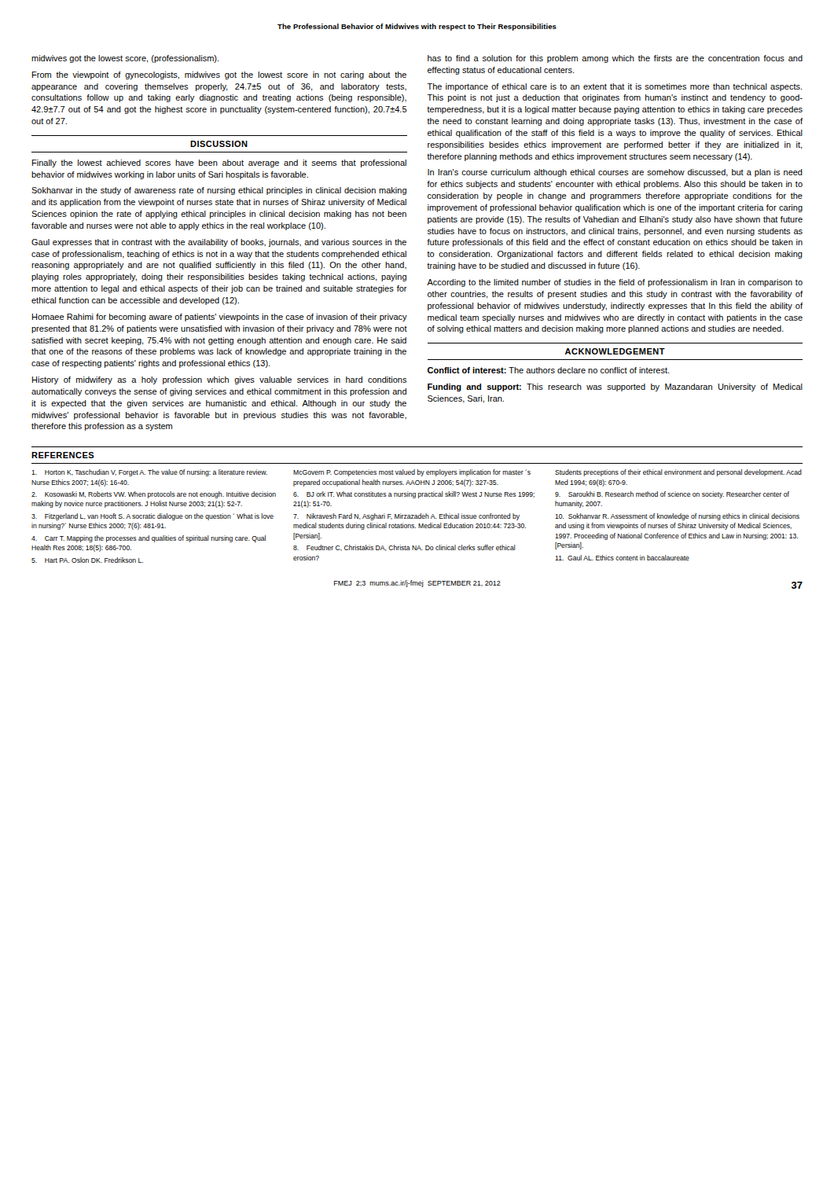The Professional Behavior of Midwives with respect to Their Responsibilities
midwives got the lowest score, (professionalism).
From the viewpoint of gynecologists, midwives got the lowest score in not caring about the appearance and covering themselves properly, 24.7±5 out of 36, and laboratory tests, consultations follow up and taking early diagnostic and treating actions (being responsible), 42.9±7.7 out of 54 and got the highest score in punctuality (system-centered function), 20.7±4.5 out of 27.
DISCUSSION
Finally the lowest achieved scores have been about average and it seems that professional behavior of midwives working in labor units of Sari hospitals is favorable.
Sokhanvar in the study of awareness rate of nursing ethical principles in clinical decision making and its application from the viewpoint of nurses state that in nurses of Shiraz university of Medical Sciences opinion the rate of applying ethical principles in clinical decision making has not been favorable and nurses were not able to apply ethics in the real workplace (10).
Gaul expresses that in contrast with the availability of books, journals, and various sources in the case of professionalism, teaching of ethics is not in a way that the students comprehended ethical reasoning appropriately and are not qualified sufficiently in this filed (11). On the other hand, playing roles appropriately, doing their responsibilities besides taking technical actions, paying more attention to legal and ethical aspects of their job can be trained and suitable strategies for ethical function can be accessible and developed (12).
Homaee Rahimi for becoming aware of patients' viewpoints in the case of invasion of their privacy presented that 81.2% of patients were unsatisfied with invasion of their privacy and 78% were not satisfied with secret keeping, 75.4% with not getting enough attention and enough care. He said that one of the reasons of these problems was lack of knowledge and appropriate training in the case of respecting patients' rights and professional ethics (13).
History of midwifery as a holy profession which gives valuable services in hard conditions automatically conveys the sense of giving services and ethical commitment in this profession and it is expected that the given services are humanistic and ethical. Although in our study the midwives' professional behavior is favorable but in previous studies this was not favorable, therefore this profession as a system
has to find a solution for this problem among which the firsts are the concentration focus and effecting status of educational centers.
The importance of ethical care is to an extent that it is sometimes more than technical aspects. This point is not just a deduction that originates from human's instinct and tendency to good-temperedness, but it is a logical matter because paying attention to ethics in taking care precedes the need to constant learning and doing appropriate tasks (13). Thus, investment in the case of ethical qualification of the staff of this field is a ways to improve the quality of services. Ethical responsibilities besides ethics improvement are performed better if they are initialized in it, therefore planning methods and ethics improvement structures seem necessary (14).
In Iran's course curriculum although ethical courses are somehow discussed, but a plan is need for ethics subjects and students' encounter with ethical problems. Also this should be taken in to consideration by people in change and programmers therefore appropriate conditions for the improvement of professional behavior qualification which is one of the important criteria for caring patients are provide (15). The results of Vahedian and Elhani's study also have shown that future studies have to focus on instructors, and clinical trains, personnel, and even nursing students as future professionals of this field and the effect of constant education on ethics should be taken in to consideration. Organizational factors and different fields related to ethical decision making training have to be studied and discussed in future (16).
According to the limited number of studies in the field of professionalism in Iran in comparison to other countries, the results of present studies and this study in contrast with the favorability of professional behavior of midwives understudy, indirectly expresses that In this field the ability of medical team specially nurses and midwives who are directly in contact with patients in the case of solving ethical matters and decision making more planned actions and studies are needed.
ACKNOWLEDGEMENT
Conflict of interest: The authors declare no conflict of interest.
Funding and support: This research was supported by Mazandaran University of Medical Sciences, Sari, Iran.
REFERENCES
1. Horton K, Taschudian V, Forget A. The value 0f nursing: a literature review. Nurse Ethics 2007; 14(6): 16-40.
2. Kosowaski M, Roberts VW. When protocols are not enough. Intuitive decision making by novice nurce practitioners. J Holist Nurse 2003; 21(1): 52-7.
3. Fitzgerland L, van Hooft S. A socratic dialogue on the question ´ What is love in nursing?´ Nurse Ethics 2000; 7(6): 481-91.
4. Carr T. Mapping the processes and qualities of spiritual nursing care. Qual Health Res 2008; 18(5): 686-700.
5. Hart PA. Oslon DK. Fredrikson L.
McGovern P. Competencies most valued by employers implication for master ´s prepared occupational health nurses. AAOHN J 2006; 54(7): 327-35.
6. BJ ork IT. What constitutes a nursing practical skill? West J Nurse Res 1999; 21(1): 51-70.
7. Nikravesh Fard N, Asghari F, Mirzazadeh A. Ethical issue confronted by medical students during clinical rotations. Medical Education 2010:44: 723-30. [Persian].
8. Feudtner C, Christakis DA, Christa NA. Do clinical clerks suffer ethical erosion?
Students preceptions of their ethical environment and personal development. Acad Med 1994; 69(8): 670-9.
9. Saroukhi B. Research method of science on society. Researcher center of humanity, 2007.
10. Sokhanvar R. Assessment of knowledge of nursing ethics in clinical decisions and using it from viewpoints of nurses of Shiraz University of Medical Sciences, 1997. Proceeding of National Conference of Ethics and Law in Nursing; 2001: 13. [Persian].
11. Gaul AL. Ethics content in baccalaureate
FMEJ 2;3 mums.ac.ir/j-fmej SEPTEMBER 21, 2012 37